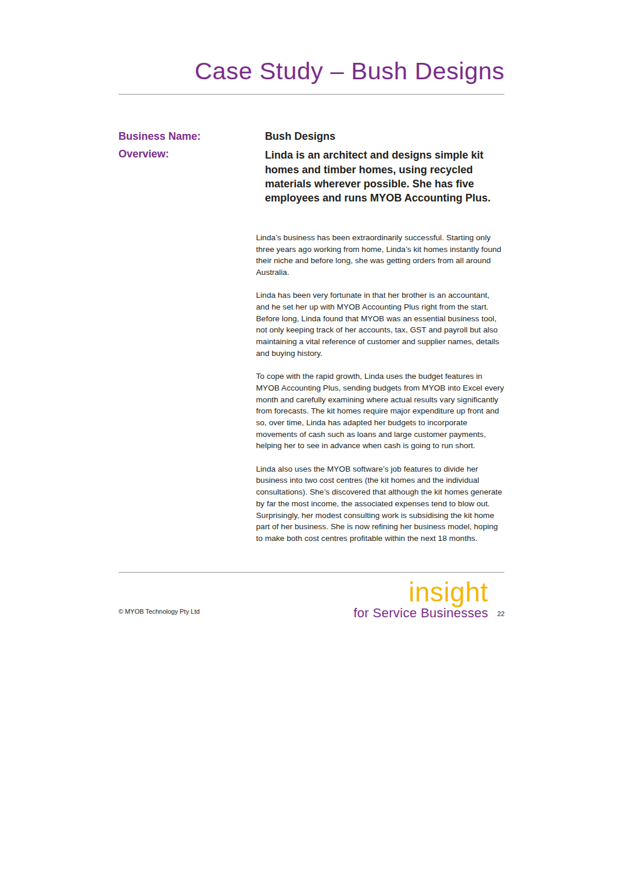Case Study – Bush Designs
Business Name:
Bush Designs
Overview:
Linda is an architect and designs simple kit homes and timber homes, using recycled materials wherever possible. She has five employees and runs MYOB Accounting Plus.
Linda’s business has been extraordinarily successful. Starting only three years ago working from home, Linda’s kit homes instantly found their niche and before long, she was getting orders from all around Australia.
Linda has been very fortunate in that her brother is an accountant, and he set her up with MYOB Accounting Plus right from the start. Before long, Linda found that MYOB was an essential business tool, not only keeping track of her accounts, tax, GST and payroll but also maintaining a vital reference of customer and supplier names, details and buying history.
To cope with the rapid growth, Linda uses the budget features in MYOB Accounting Plus, sending budgets from MYOB into Excel every month and carefully examining where actual results vary significantly from forecasts. The kit homes require major expenditure up front and so, over time, Linda has adapted her budgets to incorporate movements of cash such as loans and large customer payments, helping her to see in advance when cash is going to run short.
Linda also uses the MYOB software’s job features to divide her business into two cost centres (the kit homes and the individual consultations). She’s discovered that although the kit homes generate by far the most income, the associated expenses tend to blow out. Surprisingly, her modest consulting work is subsidising the kit home part of her business. She is now refining her business model, hoping to make both cost centres profitable within the next 18 months.
© MYOB Technology Pty Ltd
insight for Service Businesses
22